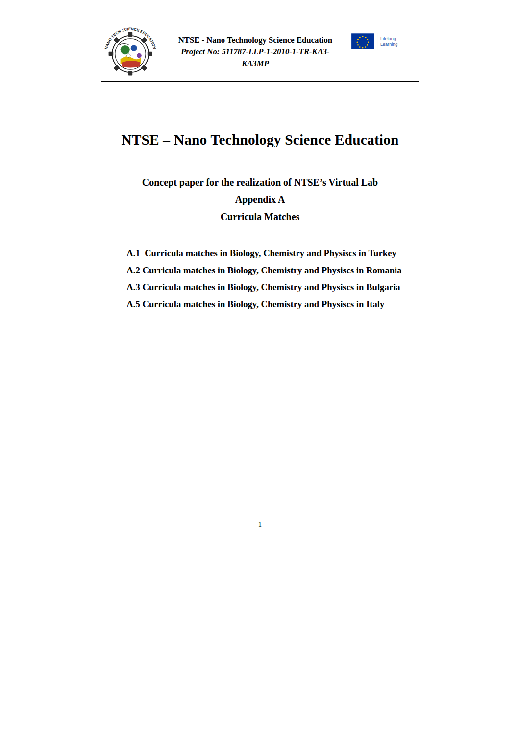NANO TECH SCIENCE EDUCATION
NTSE - Nano Technology Science Education
Project No: 511787-LLP-1-2010-1-TR-KA3-KA3MP
Lifelong Learning
NTSE – Nano Technology Science Education
Concept paper for the realization of NTSE’s Virtual Lab
Appendix A
Curricula Matches
A.1 Curricula matches in Biology, Chemistry and Physiscs in Turkey
A.2 Curricula matches in Biology, Chemistry and Physiscs in Romania
A.3 Curricula matches in Biology, Chemistry and Physiscs in Bulgaria
A.5 Curricula matches in Biology, Chemistry and Physiscs in Italy
1